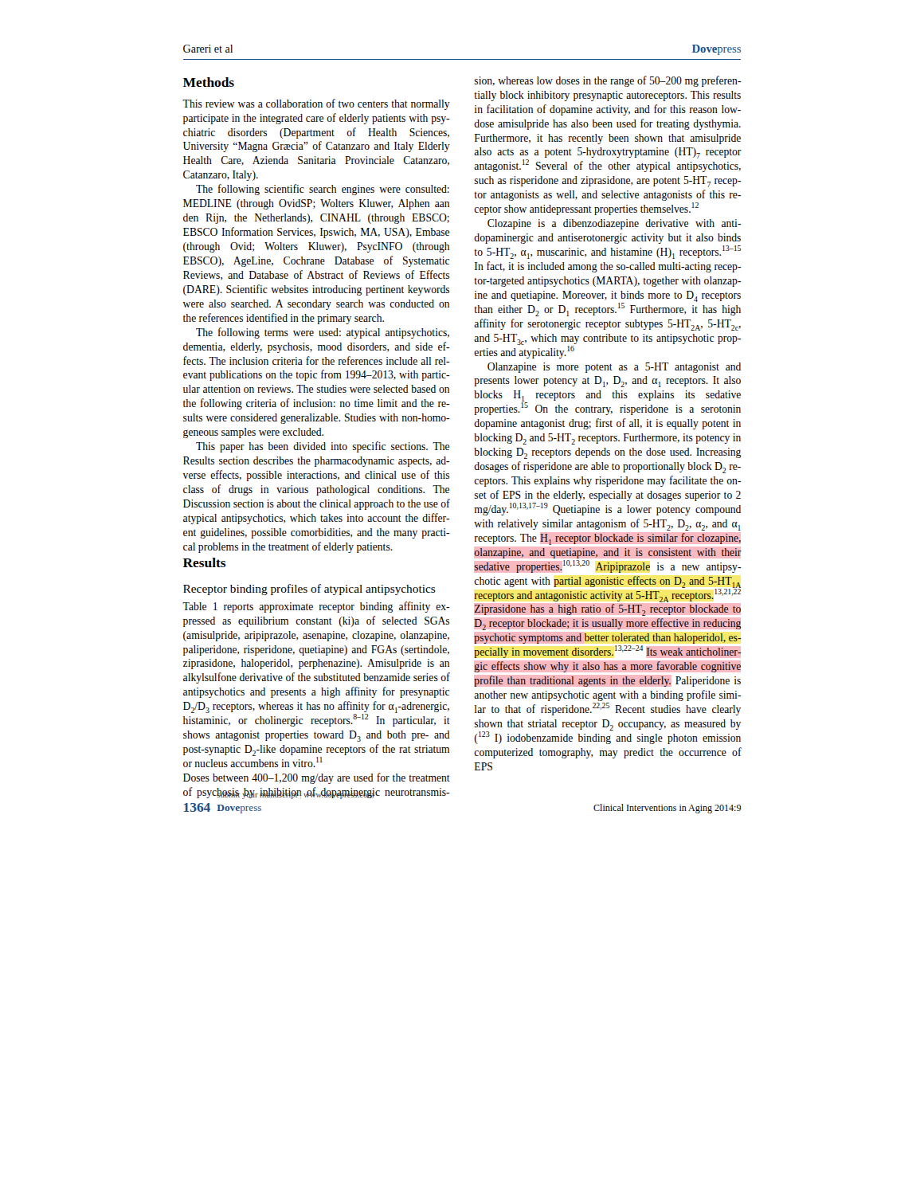Gareri et al
Dove press
Methods
This review was a collaboration of two centers that normally participate in the integrated care of elderly patients with psychiatric disorders (Department of Health Sciences, University “Magna Græcia” of Catanzaro and Italy Elderly Health Care, Azienda Sanitaria Provinciale Catanzaro, Catanzaro, Italy).
The following scientific search engines were consulted: MEDLINE (through OvidSP; Wolters Kluwer, Alphen aan den Rijn, the Netherlands), CINAHL (through EBSCO; EBSCO Information Services, Ipswich, MA, USA), Embase (through Ovid; Wolters Kluwer), PsycINFO (through EBSCO), AgeLine, Cochrane Database of Systematic Reviews, and Database of Abstract of Reviews of Effects (DARE). Scientific websites introducing pertinent keywords were also searched. A secondary search was conducted on the references identified in the primary search.
The following terms were used: atypical antipsychotics, dementia, elderly, psychosis, mood disorders, and side effects. The inclusion criteria for the references include all relevant publications on the topic from 1994–2013, with particular attention on reviews. The studies were selected based on the following criteria of inclusion: no time limit and the results were considered generalizable. Studies with non-homogeneous samples were excluded.
This paper has been divided into specific sections. The Results section describes the pharmacodynamic aspects, adverse effects, possible interactions, and clinical use of this class of drugs in various pathological conditions. The Discussion section is about the clinical approach to the use of atypical antipsychotics, which takes into account the different guidelines, possible comorbidities, and the many practical problems in the treatment of elderly patients.
Results
Receptor binding profiles of atypical antipsychotics
Table 1 reports approximate receptor binding affinity expressed as equilibrium constant (ki)a of selected SGAs (amisulpride, aripiprazole, asenapine, clozapine, olanzapine, paliperidone, risperidone, quetiapine) and FGAs (sertindole, ziprasidone, haloperidol, perphenazine). Amisulpride is an alkylsulfone derivative of the substituted benzamide series of antipsychotics and presents a high affinity for presynaptic D2/D3 receptors, whereas it has no affinity for α1-adrenergic, histaminic, or cholinergic receptors.8–12 In particular, it shows antagonist properties toward D3 and both pre- and post-synaptic D2-like dopamine receptors of the rat striatum or nucleus accumbens in vitro.11
Doses between 400–1,200 mg/day are used for the treatment of psychosis by inhibition of dopaminergic neurotransmission, whereas low doses in the range of 50–200 mg preferentially block inhibitory presynaptic autoreceptors. This results in facilitation of dopamine activity, and for this reason low-dose amisulpride has also been used for treating dysthymia. Furthermore, it has recently been shown that amisulpride also acts as a potent 5-hydroxytryptamine (HT)7 receptor antagonist.12 Several of the other atypical antipsychotics, such as risperidone and ziprasidone, are potent 5-HT7 receptor antagonists as well, and selective antagonists of this receptor show antidepressant properties themselves.12
Clozapine is a dibenzodiazepine derivative with antidopaminergic and antiserotonergic activity but it also binds to 5-HT2, α1, muscarinic, and histamine (H)1 receptors.13–15 In fact, it is included among the so-called multi-acting receptor-targeted antipsychotics (MARTA), together with olanzapine and quetiapine. Moreover, it binds more to D4 receptors than either D2 or D1 receptors.15 Furthermore, it has high affinity for serotonergic receptor subtypes 5-HT2A, 5-HT2c, and 5-HT3c, which may contribute to its antipsychotic properties and atypicality.16
Olanzapine is more potent as a 5-HT antagonist and presents lower potency at D1, D2, and α1 receptors. It also blocks H1 receptors and this explains its sedative properties.15 On the contrary, risperidone is a serotonin dopamine antagonist drug; first of all, it is equally potent in blocking D2 and 5-HT2 receptors. Furthermore, its potency in blocking D2 receptors depends on the dose used. Increasing dosages of risperidone are able to proportionally block D2 receptors. This explains why risperidone may facilitate the onset of EPS in the elderly, especially at dosages superior to 2 mg/day.10,13,17–19 Quetiapine is a lower potency compound with relatively similar antagonism of 5-HT2, D2, α2, and α1 receptors. The H1 receptor blockade is similar for clozapine, olanzapine, and quetiapine, and it is consistent with their sedative properties.10,13,20 Aripiprazole is a new antipsychotic agent with partial agonistic effects on D2 and 5-HT1A receptors and antagonistic activity at 5-HT2A receptors.13,21,22 Ziprasidone has a high ratio of 5-HT2 receptor blockade to D2 receptor blockade; it is usually more effective in reducing psychotic symptoms and better tolerated than haloperidol, especially in movement disorders.13,22–24 Its weak anticholinergic effects show why it also has a more favorable cognitive profile than traditional agents in the elderly. Paliperidone is another new antipsychotic agent with a binding profile similar to that of risperidone.22,25 Recent studies have clearly shown that striatal receptor D2 occupancy, as measured by (123 I) iodobenzamide binding and single photon emission computerized tomography, may predict the occurrence of EPS
1364
submit your manuscript | www.dovepress.com
Dovepress
Clinical Interventions in Aging 2014:9